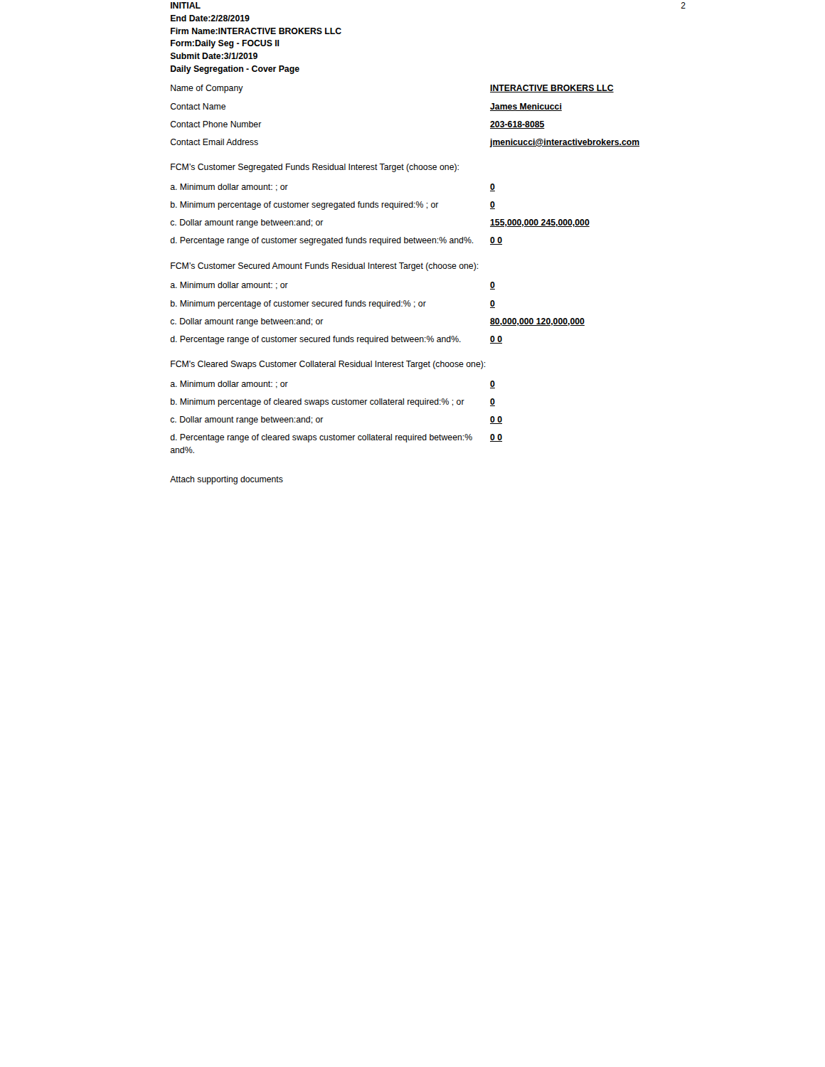2
INITIAL
End Date:2/28/2019
Firm Name:INTERACTIVE BROKERS LLC
Form:Daily Seg - FOCUS II
Submit Date:3/1/2019
Daily Segregation - Cover Page
| Name of Company | INTERACTIVE BROKERS LLC |
| Contact Name | James Menicucci |
| Contact Phone Number | 203-618-8085 |
| Contact Email Address | jmenicucci@interactivebrokers.com |
FCM’s Customer Segregated Funds Residual Interest Target (choose one):
| a. Minimum dollar amount: ; or | 0 |
| b. Minimum percentage of customer segregated funds required:% ; or | 0 |
| c. Dollar amount range between:and; or | 155,000,000 245,000,000 |
| d. Percentage range of customer segregated funds required between:% and%. | 0 0 |
FCM’s Customer Secured Amount Funds Residual Interest Target (choose one):
| a. Minimum dollar amount: ; or | 0 |
| b. Minimum percentage of customer secured funds required:% ; or | 0 |
| c. Dollar amount range between:and; or | 80,000,000 120,000,000 |
| d. Percentage range of customer secured funds required between:% and%. | 0 0 |
FCM's Cleared Swaps Customer Collateral Residual Interest Target (choose one):
| a. Minimum dollar amount: ; or | 0 |
| b. Minimum percentage of cleared swaps customer collateral required:% ; or | 0 |
| c. Dollar amount range between:and; or | 0 0 |
| d. Percentage range of cleared swaps customer collateral required between:% and%. | 0 0 |
Attach supporting documents